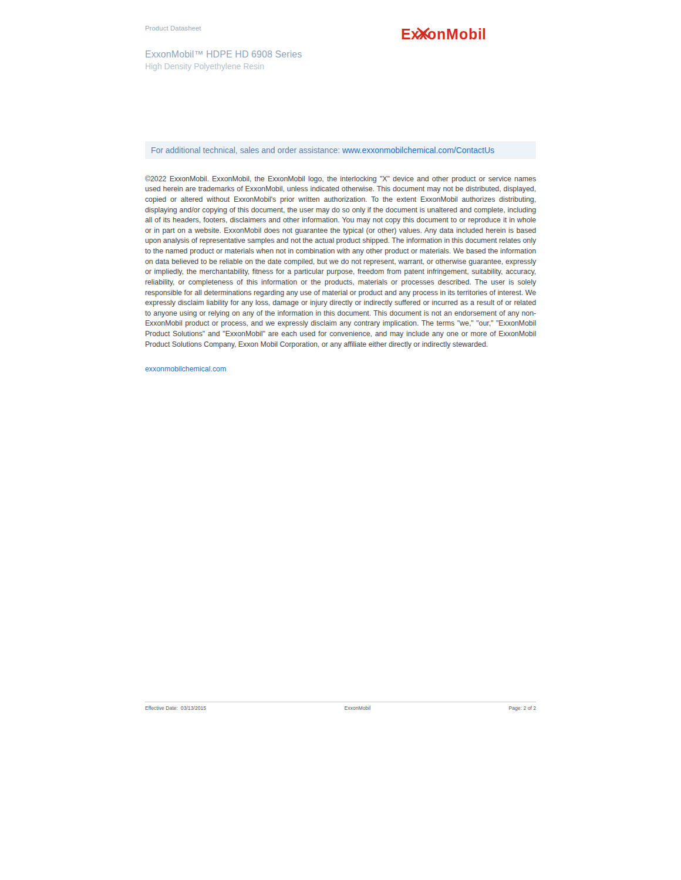Product Datasheet
ExxonMobil™ HDPE HD 6908 Series
High Density Polyethylene Resin
E x x o n M o b i l
For additional technical, sales and order assistance: www.exxonmobilchemical.com/ContactUs
©2022 ExxonMobil. ExxonMobil, the ExxonMobil logo, the interlocking "X" device and other product or service names used herein are trademarks of ExxonMobil, unless indicated otherwise. This document may not be distributed, displayed, copied or altered without ExxonMobil's prior written authorization. To the extent ExxonMobil authorizes distributing, displaying and/or copying of this document, the user may do so only if the document is unaltered and complete, including all of its headers, footers, disclaimers and other information. You may not copy this document to or reproduce it in whole or in part on a website. ExxonMobil does not guarantee the typical (or other) values. Any data included herein is based upon analysis of representative samples and not the actual product shipped. The information in this document relates only to the named product or materials when not in combination with any other product or materials. We based the information on data believed to be reliable on the date compiled, but we do not represent, warrant, or otherwise guarantee, expressly or impliedly, the merchantability, fitness for a particular purpose, freedom from patent infringement, suitability, accuracy, reliability, or completeness of this information or the products, materials or processes described. The user is solely responsible for all determinations regarding any use of material or product and any process in its territories of interest. We expressly disclaim liability for any loss, damage or injury directly or indirectly suffered or incurred as a result of or related to anyone using or relying on any of the information in this document. This document is not an endorsement of any non-ExxonMobil product or process, and we expressly disclaim any contrary implication. The terms "we," "our," "ExxonMobil Product Solutions" and "ExxonMobil" are each used for convenience, and may include any one or more of ExxonMobil Product Solutions Company, Exxon Mobil Corporation, or any affiliate either directly or indirectly stewarded.
exxonmobilchemical.com
Effective Date: 03/13/2015
ExxonMobil
Page: 2 of 2